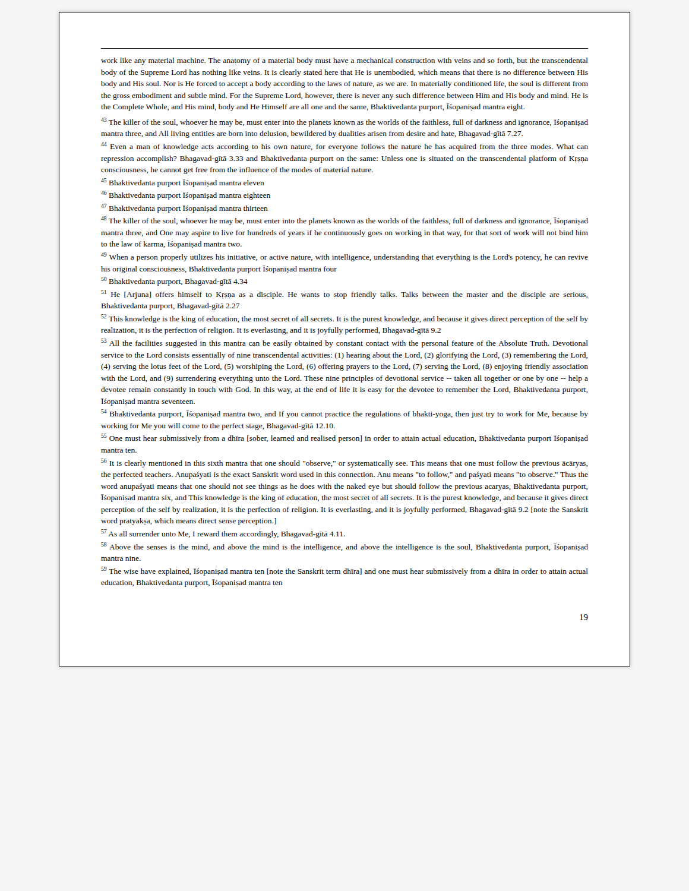work like any material machine. The anatomy of a material body must have a mechanical construction with veins and so forth, but the transcendental body of the Supreme Lord has nothing like veins. It is clearly stated here that He is unembodied, which means that there is no difference between His body and His soul. Nor is He forced to accept a body according to the laws of nature, as we are. In materially conditioned life, the soul is different from the gross embodiment and subtle mind. For the Supreme Lord, however, there is never any such difference between Him and His body and mind. He is the Complete Whole, and His mind, body and He Himself are all one and the same, Bhaktivedanta purport, Īśopaniṣad mantra eight.
43 The killer of the soul, whoever he may be, must enter into the planets known as the worlds of the faithless, full of darkness and ignorance, Īśopaniṣad mantra three, and All living entities are born into delusion, bewildered by dualities arisen from desire and hate, Bhagavad-gītā 7.27.
44 Even a man of knowledge acts according to his own nature, for everyone follows the nature he has acquired from the three modes. What can repression accomplish? Bhagavad-gītā 3.33 and Bhaktivedanta purport on the same: Unless one is situated on the transcendental platform of Kṛṣṇa consciousness, he cannot get free from the influence of the modes of material nature.
45 Bhaktivedanta purport Īśopaniṣad mantra eleven
46 Bhaktivedanta purport Īśopaniṣad mantra eighteen
47 Bhaktivedanta purport Īśopaniṣad mantra thirteen
48 The killer of the soul, whoever he may be, must enter into the planets known as the worlds of the faithless, full of darkness and ignorance, Īśopaniṣad mantra three, and One may aspire to live for hundreds of years if he continuously goes on working in that way, for that sort of work will not bind him to the law of karma, Īśopaniṣad mantra two.
49 When a person properly utilizes his initiative, or active nature, with intelligence, understanding that everything is the Lord's potency, he can revive his original consciousness, Bhaktivedanta purport Īśopaniṣad mantra four
50 Bhaktivedanta purport, Bhagavad-gītā 4.34
51 He [Arjuna] offers himself to Kṛṣṇa as a disciple. He wants to stop friendly talks. Talks between the master and the disciple are serious, Bhaktivedanta purport, Bhagavad-gītā 2.27
52 This knowledge is the king of education, the most secret of all secrets. It is the purest knowledge, and because it gives direct perception of the self by realization, it is the perfection of religion. It is everlasting, and it is joyfully performed, Bhagavad-gītā 9.2
53 All the facilities suggested in this mantra can be easily obtained by constant contact with the personal feature of the Absolute Truth. Devotional service to the Lord consists essentially of nine transcendental activities: (1) hearing about the Lord, (2) glorifying the Lord, (3) remembering the Lord, (4) serving the lotus feet of the Lord, (5) worshiping the Lord, (6) offering prayers to the Lord, (7) serving the Lord, (8) enjoying friendly association with the Lord, and (9) surrendering everything unto the Lord. These nine principles of devotional service -- taken all together or one by one -- help a devotee remain constantly in touch with God. In this way, at the end of life it is easy for the devotee to remember the Lord, Bhaktivedanta purport, Īśopaniṣad mantra seventeen.
54 Bhaktivedanta purport, Īśopaniṣad mantra two, and If you cannot practice the regulations of bhakti-yoga, then just try to work for Me, because by working for Me you will come to the perfect stage, Bhagavad-gītā 12.10.
55 One must hear submissively from a dhīra [sober, learned and realised person] in order to attain actual education, Bhaktivedanta purport Īśopaniṣad mantra ten.
56 It is clearly mentioned in this sixth mantra that one should "observe," or systematically see. This means that one must follow the previous ācāryas, the perfected teachers. Anupaśyati is the exact Sanskrit word used in this connection. Anu means "to follow," and paśyati means "to observe." Thus the word anupaśyati means that one should not see things as he does with the naked eye but should follow the previous acaryas, Bhaktivedanta purport, Īśopaniṣad mantra six, and This knowledge is the king of education, the most secret of all secrets. It is the purest knowledge, and because it gives direct perception of the self by realization, it is the perfection of religion. It is everlasting, and it is joyfully performed, Bhagavad-gītā 9.2 [note the Sanskrit word pratyakṣa, which means direct sense perception.]
57 As all surrender unto Me, I reward them accordingly, Bhagavad-gītā 4.11.
58 Above the senses is the mind, and above the mind is the intelligence, and above the intelligence is the soul, Bhaktivedanta purport, Īśopaniṣad mantra nine.
59 The wise have explained, Īśopaniṣad mantra ten [note the Sanskrit term dhīra] and one must hear submissively from a dhīra in order to attain actual education, Bhaktivedanta purport, Īśopaniṣad mantra ten
19